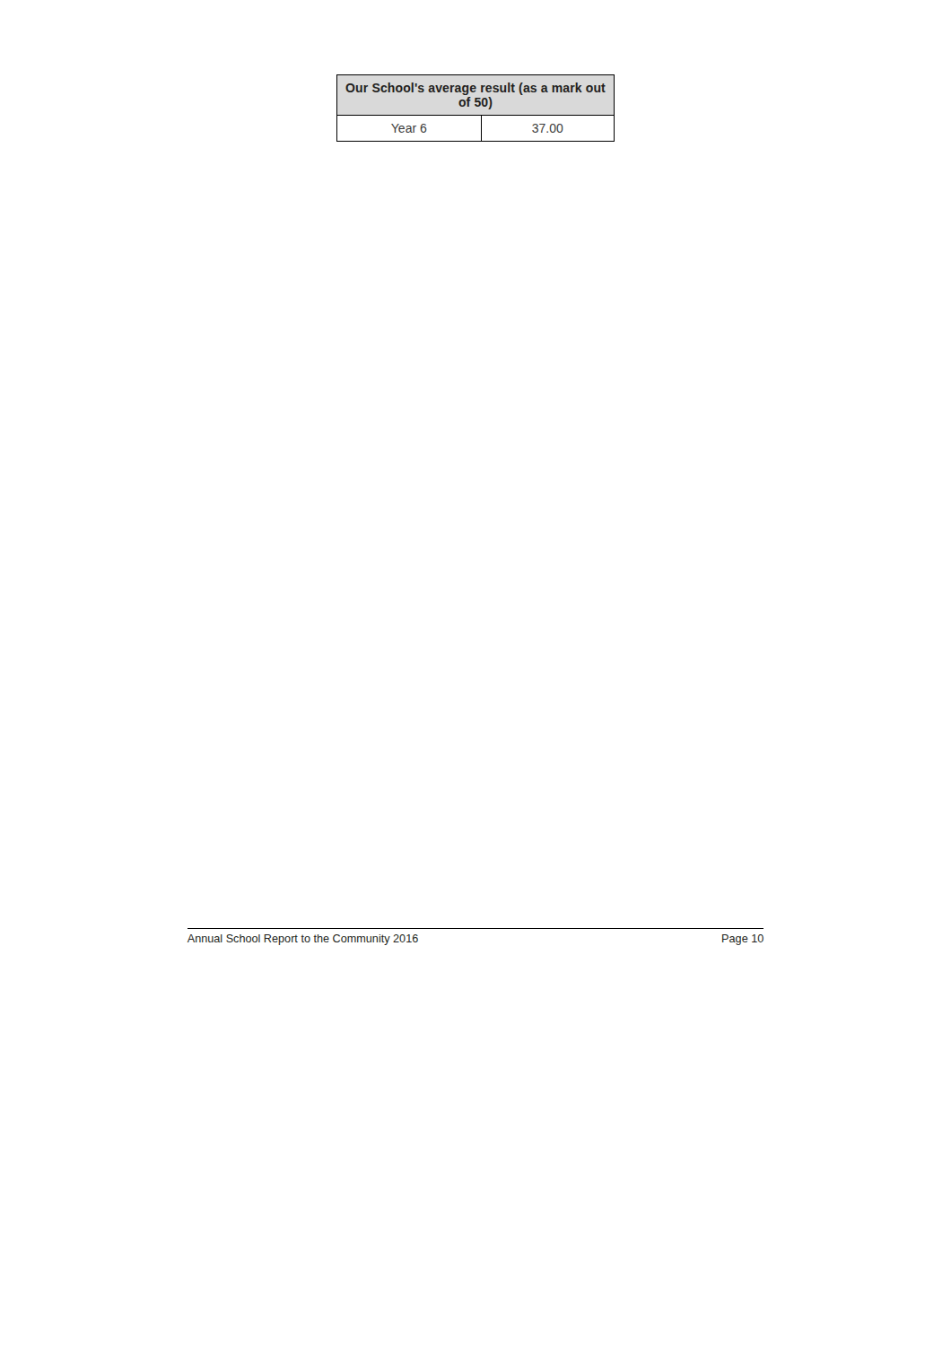| Our School's average result (as a mark out of 50) |
| --- |
| Year 6 | 37.00 |
Annual School Report to the Community 2016
Page 10